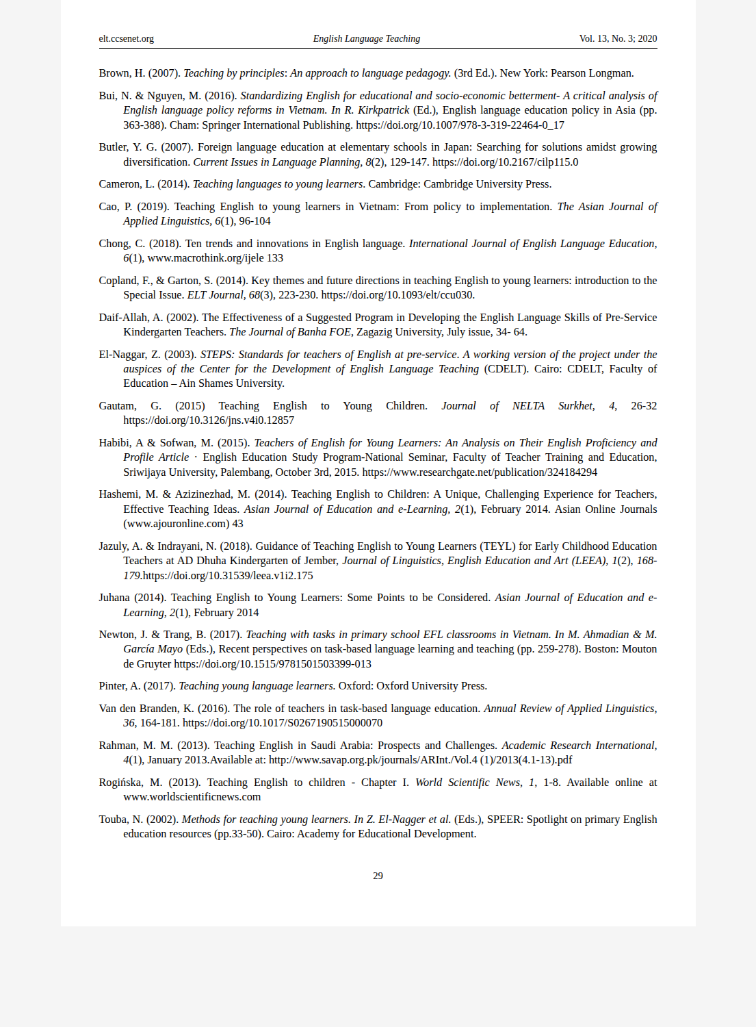elt.ccsenet.org English Language Teaching Vol. 13, No. 3; 2020
Brown, H. (2007). Teaching by principles: An approach to language pedagogy. (3rd Ed.). New York: Pearson Longman.
Bui, N. & Nguyen, M. (2016). Standardizing English for educational and socio-economic betterment- A critical analysis of English language policy reforms in Vietnam. In R. Kirkpatrick (Ed.), English language education policy in Asia (pp. 363-388). Cham: Springer International Publishing. https://doi.org/10.1007/978-3-319-22464-0_17
Butler, Y. G. (2007). Foreign language education at elementary schools in Japan: Searching for solutions amidst growing diversification. Current Issues in Language Planning, 8(2), 129-147. https://doi.org/10.2167/cilp115.0
Cameron, L. (2014). Teaching languages to young learners. Cambridge: Cambridge University Press.
Cao, P. (2019). Teaching English to young learners in Vietnam: From policy to implementation. The Asian Journal of Applied Linguistics, 6(1), 96-104
Chong, C. (2018). Ten trends and innovations in English language. International Journal of English Language Education, 6(1), www.macrothink.org/ijele 133
Copland, F., & Garton, S. (2014). Key themes and future directions in teaching English to young learners: introduction to the Special Issue. ELT Journal, 68(3), 223-230. https://doi.org/10.1093/elt/ccu030.
Daif-Allah, A. (2002). The Effectiveness of a Suggested Program in Developing the English Language Skills of Pre-Service Kindergarten Teachers. The Journal of Banha FOE, Zagazig University, July issue, 34- 64.
El-Naggar, Z. (2003). STEPS: Standards for teachers of English at pre-service. A working version of the project under the auspices of the Center for the Development of English Language Teaching (CDELT). Cairo: CDELT, Faculty of Education – Ain Shames University.
Gautam, G. (2015) Teaching English to Young Children. Journal of NELTA Surkhet, 4, 26-32 https://doi.org/10.3126/jns.v4i0.12857
Habibi, A & Sofwan, M. (2015). Teachers of English for Young Learners: An Analysis on Their English Proficiency and Profile Article · English Education Study Program-National Seminar, Faculty of Teacher Training and Education, Sriwijaya University, Palembang, October 3rd, 2015. https://www.researchgate.net/publication/324184294
Hashemi, M. & Azizinezhad, M. (2014). Teaching English to Children: A Unique, Challenging Experience for Teachers, Effective Teaching Ideas. Asian Journal of Education and e-Learning, 2(1), February 2014. Asian Online Journals (www.ajouronline.com) 43
Jazuly, A. & Indrayani, N. (2018). Guidance of Teaching English to Young Learners (TEYL) for Early Childhood Education Teachers at AD Dhuha Kindergarten of Jember, Journal of Linguistics, English Education and Art (LEEA), 1(2), 168-179. https://doi.org/10.31539/leea.v1i2.175
Juhana (2014). Teaching English to Young Learners: Some Points to be Considered. Asian Journal of Education and e-Learning, 2(1), February 2014
Newton, J. & Trang, B. (2017). Teaching with tasks in primary school EFL classrooms in Vietnam. In M. Ahmadian & M. García Mayo (Eds.), Recent perspectives on task-based language learning and teaching (pp. 259-278). Boston: Mouton de Gruyter https://doi.org/10.1515/9781501503399-013
Pinter, A. (2017). Teaching young language learners. Oxford: Oxford University Press.
Van den Branden, K. (2016). The role of teachers in task-based language education. Annual Review of Applied Linguistics, 36, 164-181. https://doi.org/10.1017/S0267190515000070
Rahman, M. M. (2013). Teaching English in Saudi Arabia: Prospects and Challenges. Academic Research International, 4(1), January 2013.Available at: http://www.savap.org.pk/journals/ARInt./Vol.4 (1)/2013(4.1-13).pdf
Rogińska, M. (2013). Teaching English to children - Chapter I. World Scientific News, 1, 1-8. Available online at www.worldscientificnews.com
Touba, N. (2002). Methods for teaching young learners. In Z. El-Nagger et al. (Eds.), SPEER: Spotlight on primary English education resources (pp.33-50). Cairo: Academy for Educational Development.
29